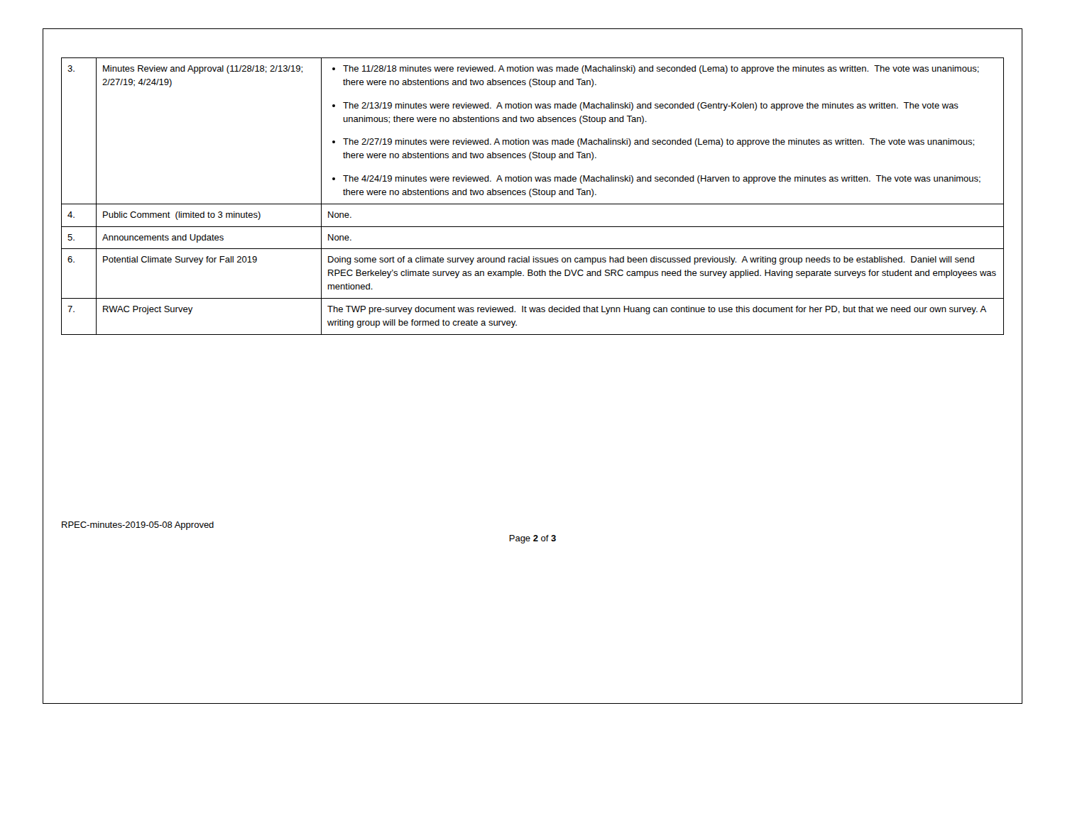| 3. | Minutes Review and Approval (11/28/18; 2/13/19; 2/27/19; 4/24/19) | The 11/28/18 minutes were reviewed. A motion was made (Machalinski) and seconded (Lema) to approve the minutes as written. The vote was unanimous; there were no abstentions and two absences (Stoup and Tan). The 2/13/19 minutes were reviewed. A motion was made (Machalinski) and seconded (Gentry-Kolen) to approve the minutes as written. The vote was unanimous; there were no abstentions and two absences (Stoup and Tan). The 2/27/19 minutes were reviewed. A motion was made (Machalinski) and seconded (Lema) to approve the minutes as written. The vote was unanimous; there were no abstentions and two absences (Stoup and Tan). The 4/24/19 minutes were reviewed. A motion was made (Machalinski) and seconded (Harven to approve the minutes as written. The vote was unanimous; there were no abstentions and two absences (Stoup and Tan). |
| 4. | Public Comment (limited to 3 minutes) | None. |
| 5. | Announcements and Updates | None. |
| 6. | Potential Climate Survey for Fall 2019 | Doing some sort of a climate survey around racial issues on campus had been discussed previously. A writing group needs to be established. Daniel will send RPEC Berkeley’s climate survey as an example. Both the DVC and SRC campus need the survey applied. Having separate surveys for student and employees was mentioned. |
| 7. | RWAC Project Survey | The TWP pre-survey document was reviewed. It was decided that Lynn Huang can continue to use this document for her PD, but that we need our own survey. A writing group will be formed to create a survey. |
RPEC-minutes-2019-05-08 Approved
Page 2 of 3